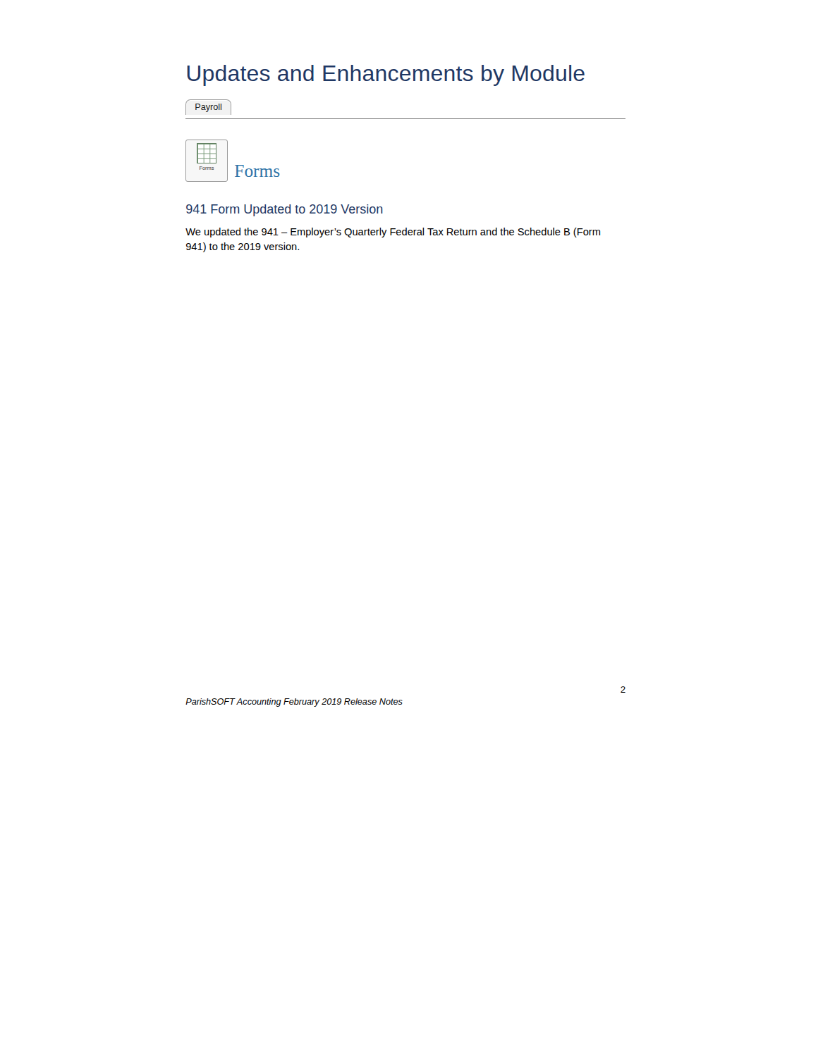Updates and Enhancements by Module
Payroll
Forms
Forms
941 Form Updated to 2019 Version
We updated the 941 – Employer’s Quarterly Federal Tax Return and the Schedule B (Form 941) to the 2019 version.
2
ParishSOFT Accounting February 2019 Release Notes